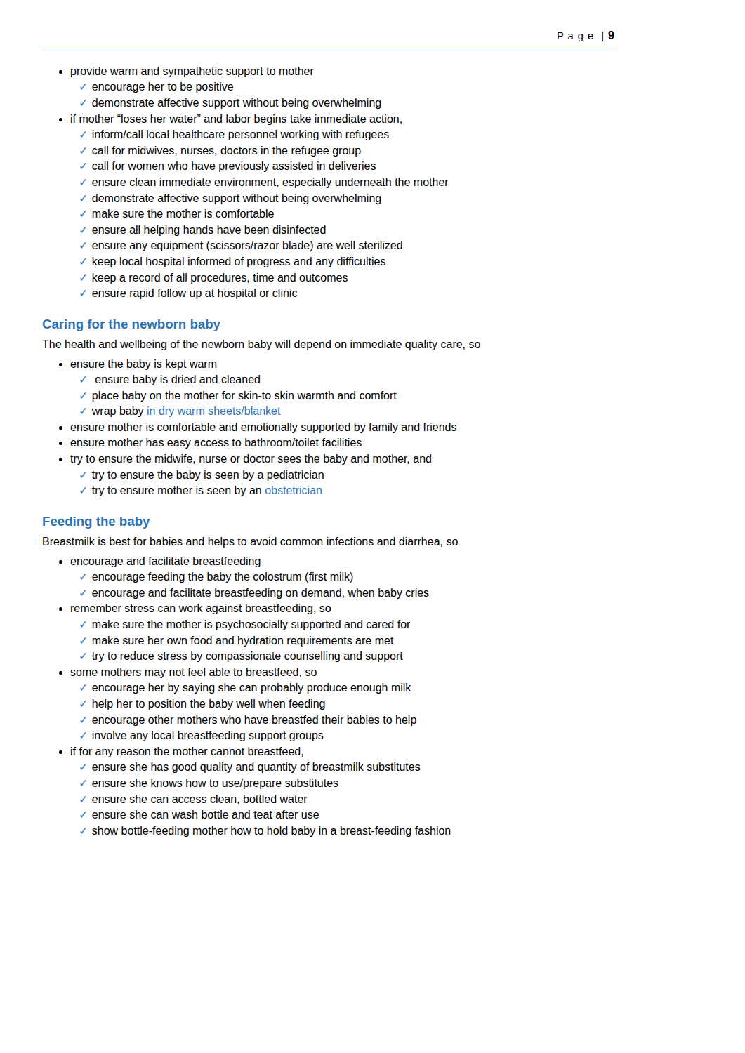P a g e | 9
provide warm and sympathetic support to mother
encourage her to be positive
demonstrate affective support without being overwhelming
if mother “loses her water” and labor begins take immediate action,
inform/call local healthcare personnel working with refugees
call for midwives, nurses, doctors in the refugee group
call for women who have previously assisted in deliveries
ensure clean immediate environment, especially underneath the mother
demonstrate affective support without being overwhelming
make sure the mother is comfortable
ensure all helping hands have been disinfected
ensure any equipment (scissors/razor blade) are well sterilized
keep local hospital informed of progress and any difficulties
keep a record of all procedures, time and outcomes
ensure rapid follow up at hospital or clinic
Caring for the newborn baby
The health and wellbeing of the newborn baby will depend on immediate quality care, so
ensure the baby is kept warm
ensure baby is dried and cleaned
place baby on the mother for skin-to skin warmth and comfort
wrap baby in dry warm sheets/blanket
ensure mother is comfortable and emotionally supported by family and friends
ensure mother has easy access to bathroom/toilet facilities
try to ensure the midwife, nurse or doctor sees the baby and mother, and
try to ensure the baby is seen by a pediatrician
try to ensure mother is seen by an obstetrician
Feeding the baby
Breastmilk is best for babies and helps to avoid common infections and diarrhea, so
encourage and facilitate breastfeeding
encourage feeding the baby the colostrum (first milk)
encourage and facilitate breastfeeding on demand, when baby cries
remember stress can work against breastfeeding, so
make sure the mother is psychosocially supported and cared for
make sure her own food and hydration requirements are met
try to reduce stress by compassionate counselling and support
some mothers may not feel able to breastfeed, so
encourage her by saying she can probably produce enough milk
help her to position the baby well when feeding
encourage other mothers who have breastfed their babies to help
involve any local breastfeeding support groups
if for any reason the mother cannot breastfeed,
ensure she has good quality and quantity of breastmilk substitutes
ensure she knows how to use/prepare substitutes
ensure she can access clean, bottled water
ensure she can wash bottle and teat after use
show bottle-feeding mother how to hold baby in a breast-feeding fashion